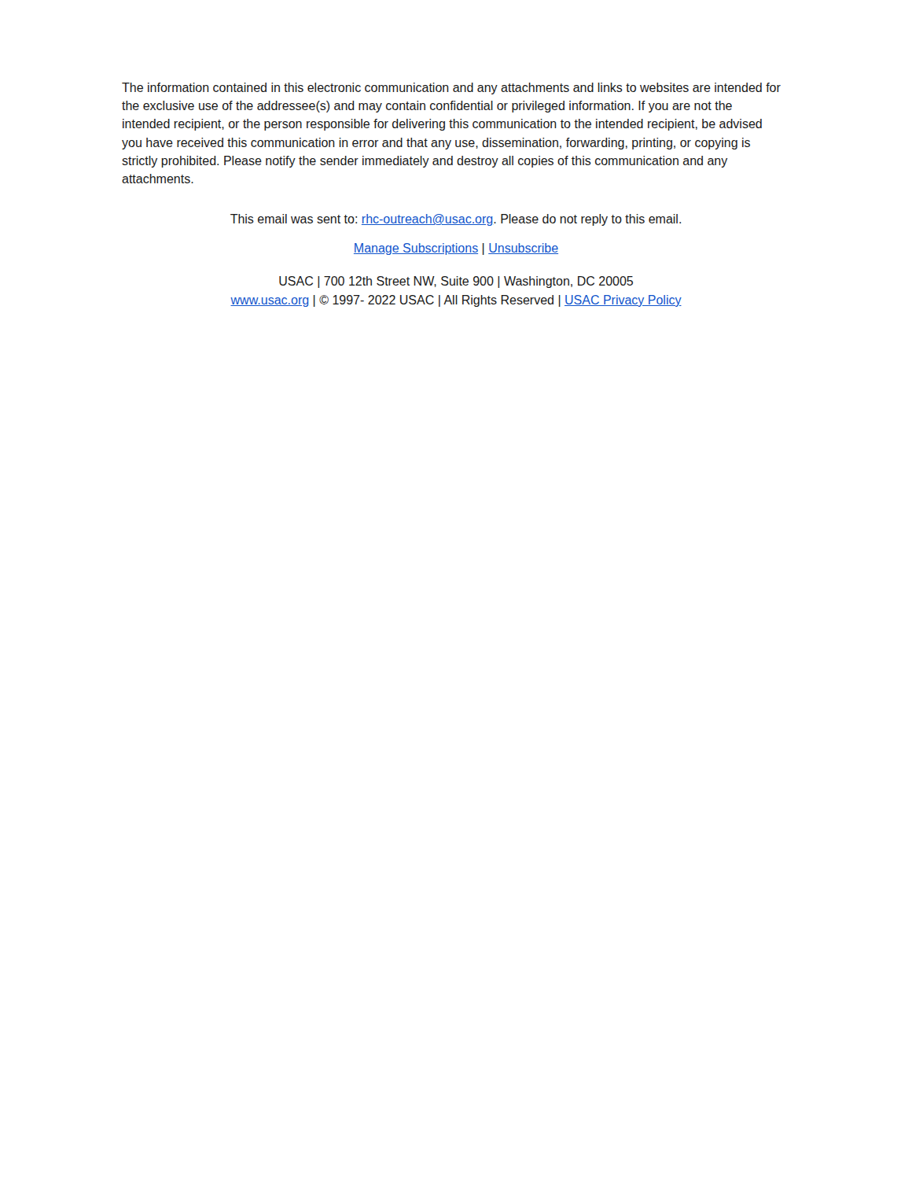The information contained in this electronic communication and any attachments and links to websites are intended for the exclusive use of the addressee(s) and may contain confidential or privileged information. If you are not the intended recipient, or the person responsible for delivering this communication to the intended recipient, be advised you have received this communication in error and that any use, dissemination, forwarding, printing, or copying is strictly prohibited. Please notify the sender immediately and destroy all copies of this communication and any attachments.
This email was sent to: rhc-outreach@usac.org. Please do not reply to this email.
Manage Subscriptions | Unsubscribe
USAC | 700 12th Street NW, Suite 900 | Washington, DC 20005
www.usac.org | © 1997- 2022 USAC | All Rights Reserved | USAC Privacy Policy